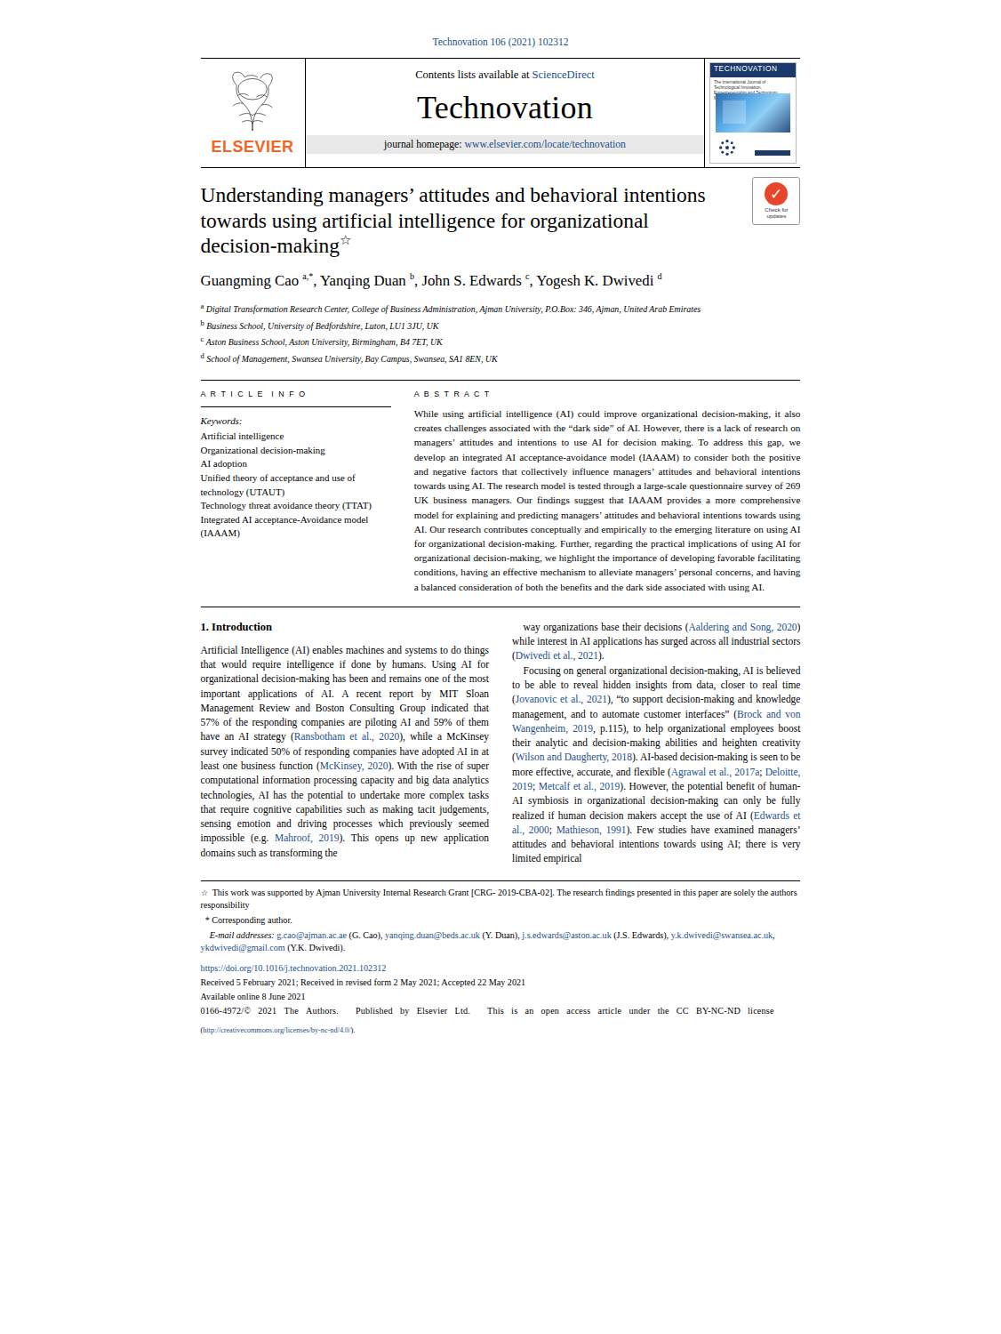Technovation 106 (2021) 102312
ELSEVIER
Contents lists available at ScienceDirect
Technovation
journal homepage: www.elsevier.com/locate/technovation
TECHNOVATION
The International Journal of Technological Innovation, Entrepreneurship and Technology Management
✓
Check for
updates
Understanding managers’ attitudes and behavioral intentions towards using artificial intelligence for organizational decision-making☆
Guangming Cao a,*, Yanqing Duan b, John S. Edwards c, Yogesh K. Dwivedi d
a Digital Transformation Research Center, College of Business Administration, Ajman University, P.O.Box: 346, Ajman, United Arab Emirates
b Business School, University of Bedfordshire, Luton, LU1 3JU, UK
c Aston Business School, Aston University, Birmingham, B4 7ET, UK
d School of Management, Swansea University, Bay Campus, Swansea, SA1 8EN, UK
A R T I C L E I N F O
Keywords:
Artificial intelligence
Organizational decision-making
AI adoption
Unified theory of acceptance and use of technology (UTAUT)
Technology threat avoidance theory (TTAT)
Integrated AI acceptance-Avoidance model (IAAAM)
A B S T R A C T
While using artificial intelligence (AI) could improve organizational decision-making, it also creates challenges associated with the “dark side” of AI. However, there is a lack of research on managers’ attitudes and intentions to use AI for decision making. To address this gap, we develop an integrated AI acceptance-avoidance model (IAAAM) to consider both the positive and negative factors that collectively influence managers’ attitudes and behavioral intentions towards using AI. The research model is tested through a large-scale questionnaire survey of 269 UK business managers. Our findings suggest that IAAAM provides a more comprehensive model for explaining and predicting managers’ attitudes and behavioral intentions towards using AI. Our research contributes conceptually and empirically to the emerging literature on using AI for organizational decision-making. Further, regarding the practical implications of using AI for organizational decision-making, we highlight the importance of developing favorable facilitating conditions, having an effective mechanism to alleviate managers’ personal concerns, and having a balanced consideration of both the benefits and the dark side associated with using AI.
1. Introduction
Artificial Intelligence (AI) enables machines and systems to do things that would require intelligence if done by humans. Using AI for organizational decision-making has been and remains one of the most important applications of AI. A recent report by MIT Sloan Management Review and Boston Consulting Group indicated that 57% of the responding companies are piloting AI and 59% of them have an AI strategy (Ransbotham et al., 2020), while a McKinsey survey indicated 50% of responding companies have adopted AI in at least one business function (McKinsey, 2020). With the rise of super computational information processing capacity and big data analytics technologies, AI has the potential to undertake more complex tasks that require cognitive capabilities such as making tacit judgements, sensing emotion and driving processes which previously seemed impossible (e.g. Mahroof, 2019). This opens up new application domains such as transforming the
way organizations base their decisions (Aaldering and Song, 2020) while interest in AI applications has surged across all industrial sectors (Dwivedi et al., 2021).
Focusing on general organizational decision-making, AI is believed to be able to reveal hidden insights from data, closer to real time (Jovanovic et al., 2021), “to support decision-making and knowledge management, and to automate customer interfaces” (Brock and von Wangenheim, 2019, p.115), to help organizational employees boost their analytic and decision-making abilities and heighten creativity (Wilson and Daugherty, 2018). AI-based decision-making is seen to be more effective, accurate, and flexible (Agrawal et al., 2017a; Deloitte, 2019; Metcalf et al., 2019). However, the potential benefit of human-AI symbiosis in organizational decision-making can only be fully realized if human decision makers accept the use of AI (Edwards et al., 2000; Mathieson, 1991). Few studies have examined managers’ attitudes and behavioral intentions towards using AI; there is very limited empirical
☆ This work was supported by Ajman University Internal Research Grant [CRG- 2019-CBA-02]. The research findings presented in this paper are solely the authors responsibility
* Corresponding author.
E-mail addresses: g.cao@ajman.ac.ae (G. Cao), yanqing.duan@beds.ac.uk (Y. Duan), j.s.edwards@aston.ac.uk (J.S. Edwards), y.k.dwivedi@swansea.ac.uk, ykdwivedi@gmail.com (Y.K. Dwivedi).
https://doi.org/10.1016/j.technovation.2021.102312
Received 5 February 2021; Received in revised form 2 May 2021; Accepted 22 May 2021
Available online 8 June 2021
0166-4972/© 2021 The Authors. Published by Elsevier Ltd. This is an open access article under the CC BY-NC-ND license
(http://creativecommons.org/licenses/by-nc-nd/4.0/).